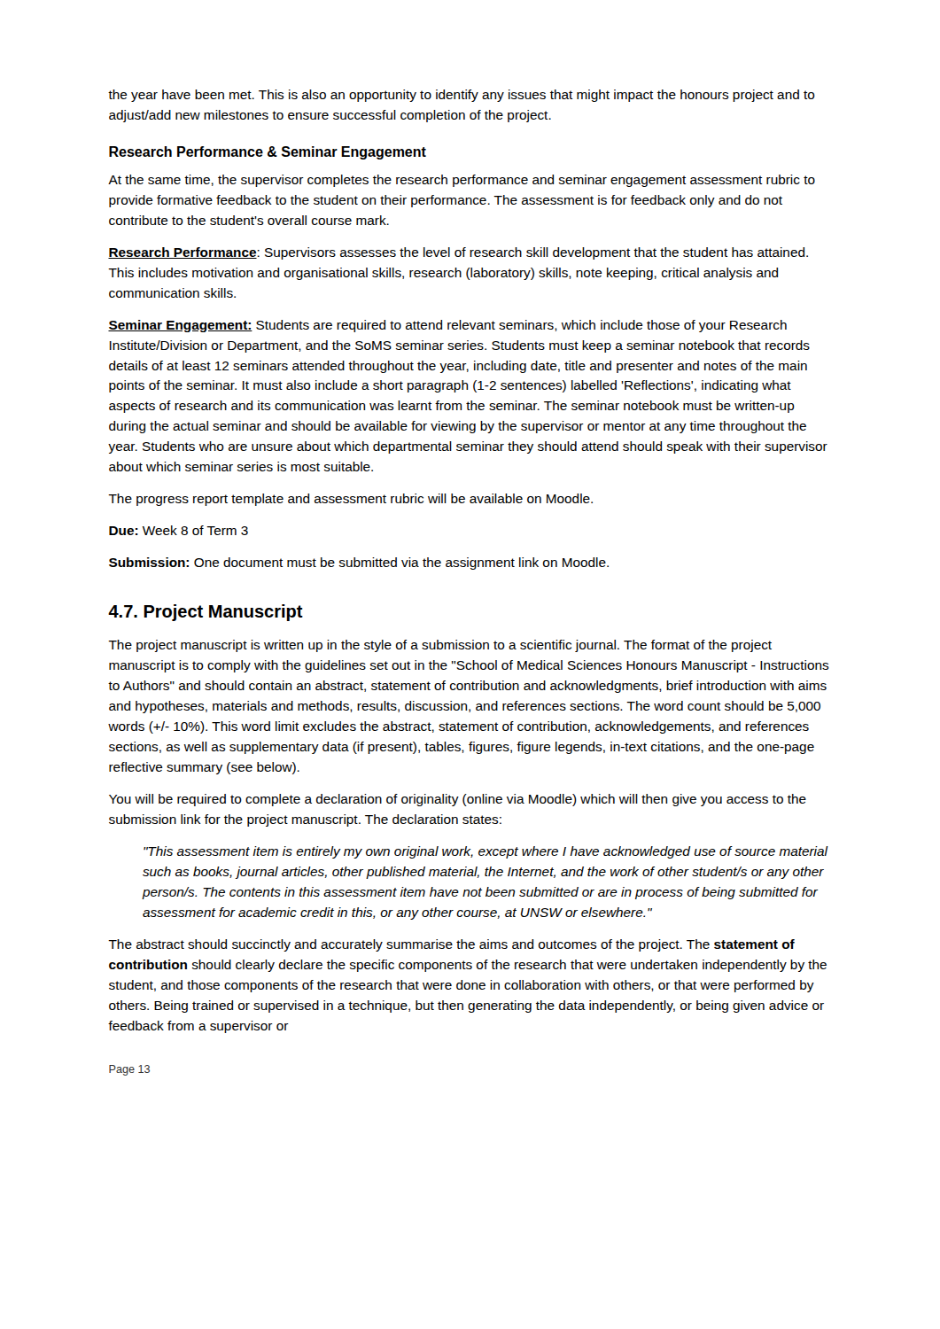the year have been met. This is also an opportunity to identify any issues that might impact the honours project and to adjust/add new milestones to ensure successful completion of the project.
Research Performance & Seminar Engagement
At the same time, the supervisor completes the research performance and seminar engagement assessment rubric to provide formative feedback to the student on their performance. The assessment is for feedback only and do not contribute to the student's overall course mark.
Research Performance: Supervisors assesses the level of research skill development that the student has attained. This includes motivation and organisational skills, research (laboratory) skills, note keeping, critical analysis and communication skills.
Seminar Engagement: Students are required to attend relevant seminars, which include those of your Research Institute/Division or Department, and the SoMS seminar series. Students must keep a seminar notebook that records details of at least 12 seminars attended throughout the year, including date, title and presenter and notes of the main points of the seminar. It must also include a short paragraph (1-2 sentences) labelled 'Reflections', indicating what aspects of research and its communication was learnt from the seminar. The seminar notebook must be written-up during the actual seminar and should be available for viewing by the supervisor or mentor at any time throughout the year. Students who are unsure about which departmental seminar they should attend should speak with their supervisor about which seminar series is most suitable.
The progress report template and assessment rubric will be available on Moodle.
Due: Week 8 of Term 3
Submission: One document must be submitted via the assignment link on Moodle.
4.7. Project Manuscript
The project manuscript is written up in the style of a submission to a scientific journal. The format of the project manuscript is to comply with the guidelines set out in the "School of Medical Sciences Honours Manuscript - Instructions to Authors" and should contain an abstract, statement of contribution and acknowledgments, brief introduction with aims and hypotheses, materials and methods, results, discussion, and references sections. The word count should be 5,000 words (+/- 10%). This word limit excludes the abstract, statement of contribution, acknowledgements, and references sections, as well as supplementary data (if present), tables, figures, figure legends, in-text citations, and the one-page reflective summary (see below).
You will be required to complete a declaration of originality (online via Moodle) which will then give you access to the submission link for the project manuscript. The declaration states:
"This assessment item is entirely my own original work, except where I have acknowledged use of source material such as books, journal articles, other published material, the Internet, and the work of other student/s or any other person/s. The contents in this assessment item have not been submitted or are in process of being submitted for assessment for academic credit in this, or any other course, at UNSW or elsewhere."
The abstract should succinctly and accurately summarise the aims and outcomes of the project. The statement of contribution should clearly declare the specific components of the research that were undertaken independently by the student, and those components of the research that were done in collaboration with others, or that were performed by others. Being trained or supervised in a technique, but then generating the data independently, or being given advice or feedback from a supervisor or
Page 13